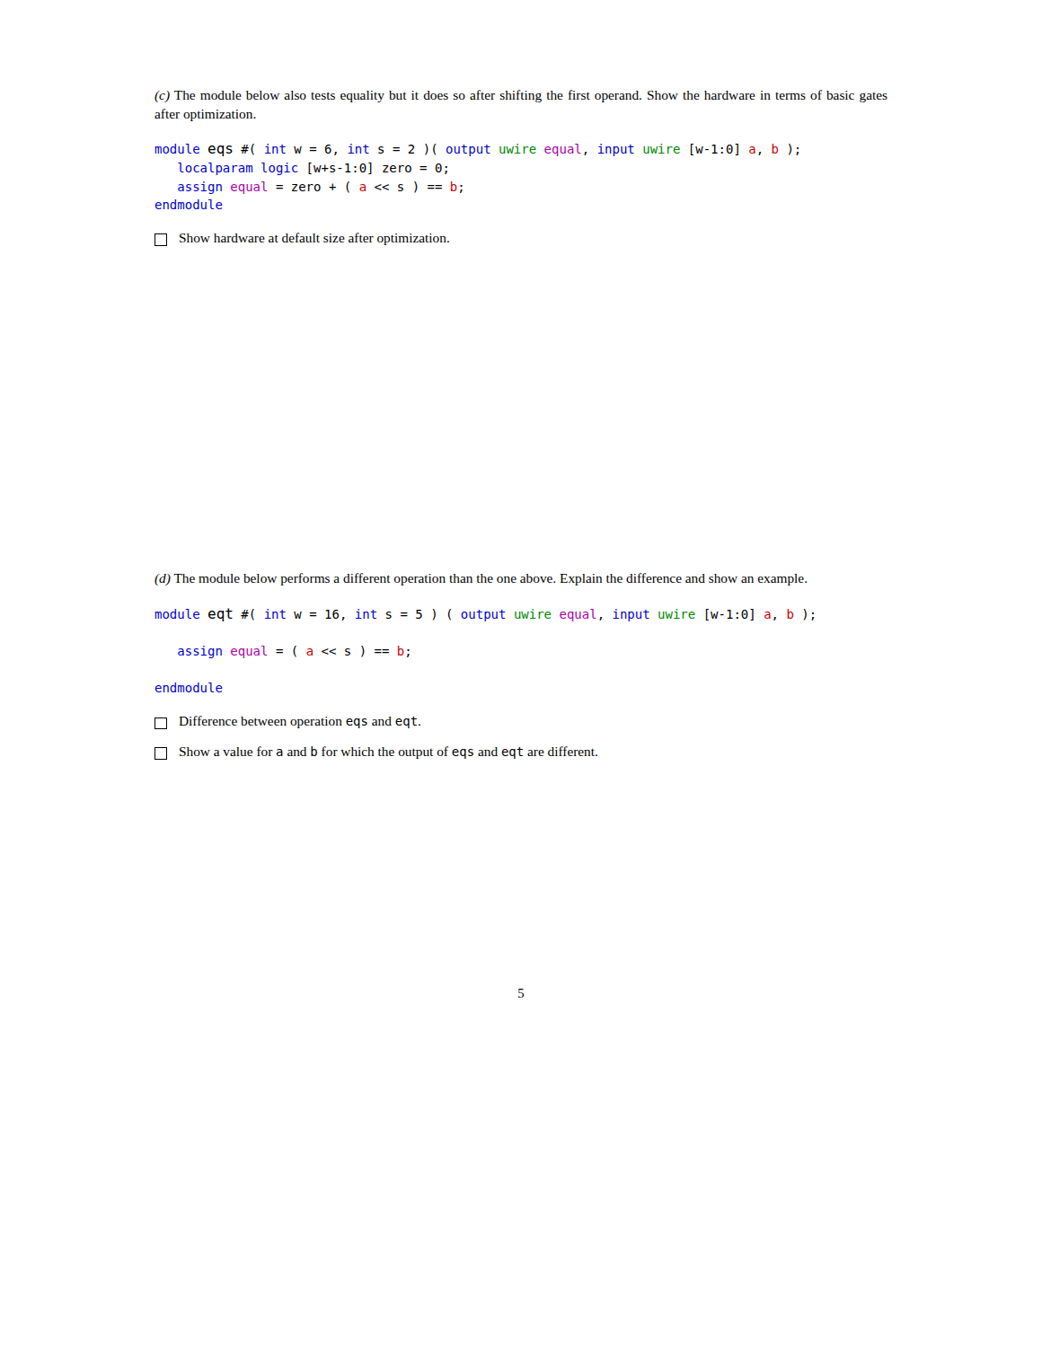(c) The module below also tests equality but it does so after shifting the first operand. Show the hardware in terms of basic gates after optimization.
module eqs #( int w = 6, int s = 2 )( output uwire equal, input uwire [w-1:0] a, b );
   localparam logic [w+s-1:0] zero = 0;
   assign equal = zero + ( a << s ) == b;
endmodule
Show hardware at default size after optimization.
(d) The module below performs a different operation than the one above. Explain the difference and show an example.
module eqt #( int w = 16, int s = 5 ) ( output uwire equal, input uwire [w-1:0] a, b );

   assign equal = ( a << s ) == b;

endmodule
Difference between operation eqs and eqt.
Show a value for a and b for which the output of eqs and eqt are different.
5